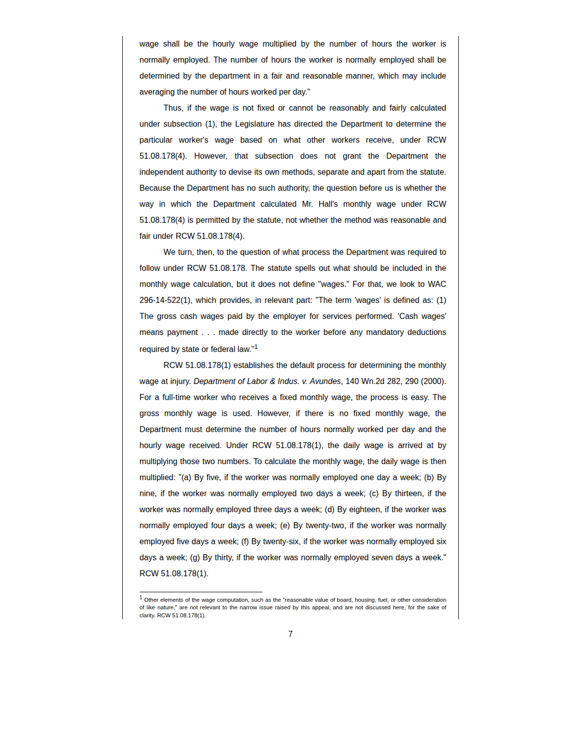wage shall be the hourly wage multiplied by the number of hours the worker is normally employed. The number of hours the worker is normally employed shall be determined by the department in a fair and reasonable manner, which may include averaging the number of hours worked per day."
Thus, if the wage is not fixed or cannot be reasonably and fairly calculated under subsection (1), the Legislature has directed the Department to determine the particular worker's wage based on what other workers receive, under RCW 51.08.178(4). However, that subsection does not grant the Department the independent authority to devise its own methods, separate and apart from the statute. Because the Department has no such authority, the question before us is whether the way in which the Department calculated Mr. Hall's monthly wage under RCW 51.08.178(4) is permitted by the statute, not whether the method was reasonable and fair under RCW 51.08.178(4).
We turn, then, to the question of what process the Department was required to follow under RCW 51.08.178. The statute spells out what should be included in the monthly wage calculation, but it does not define "wages." For that, we look to WAC 296-14-522(1), which provides, in relevant part: "The term 'wages' is defined as: (1) The gross cash wages paid by the employer for services performed. 'Cash wages' means payment . . . made directly to the worker before any mandatory deductions required by state or federal law."1
RCW 51.08.178(1) establishes the default process for determining the monthly wage at injury. Department of Labor & Indus. v. Avundes, 140 Wn.2d 282, 290 (2000). For a full-time worker who receives a fixed monthly wage, the process is easy. The gross monthly wage is used. However, if there is no fixed monthly wage, the Department must determine the number of hours normally worked per day and the hourly wage received. Under RCW 51.08.178(1), the daily wage is arrived at by multiplying those two numbers. To calculate the monthly wage, the daily wage is then multiplied: "(a) By five, if the worker was normally employed one day a week; (b) By nine, if the worker was normally employed two days a week; (c) By thirteen, if the worker was normally employed three days a week; (d) By eighteen, if the worker was normally employed four days a week; (e) By twenty-two, if the worker was normally employed five days a week; (f) By twenty-six, if the worker was normally employed six days a week; (g) By thirty, if the worker was normally employed seven days a week." RCW 51.08.178(1).
1 Other elements of the wage computation, such as the "reasonable value of board, housing, fuel, or other consideration of like nature," are not relevant to the narrow issue raised by this appeal, and are not discussed here, for the sake of clarity. RCW 51.08.178(1).
7